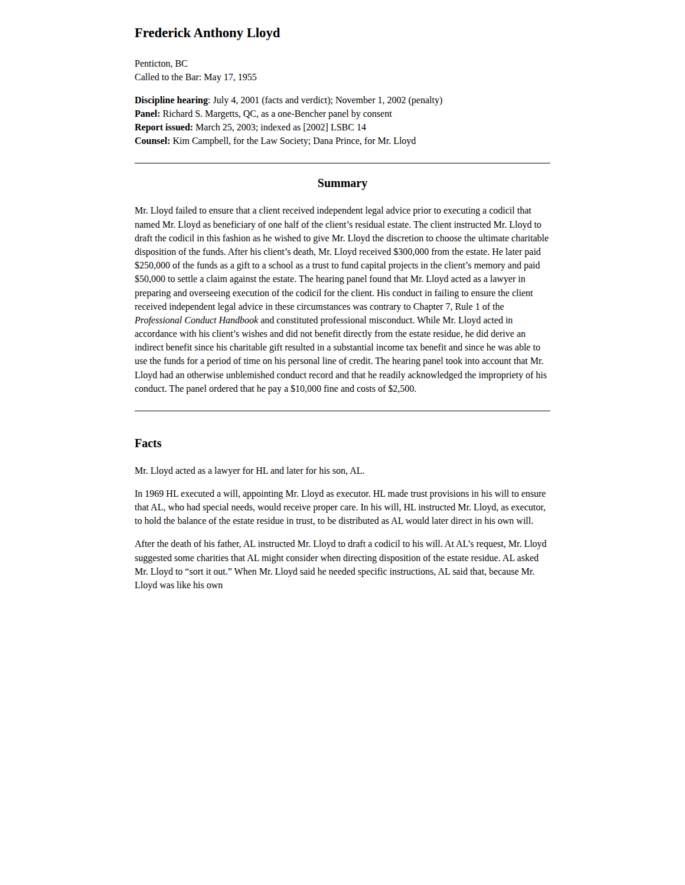Frederick Anthony Lloyd
Penticton, BC
Called to the Bar: May 17, 1955
Discipline hearing: July 4, 2001 (facts and verdict); November 1, 2002 (penalty)
Panel: Richard S. Margetts, QC, as a one-Bencher panel by consent
Report issued: March 25, 2003; indexed as [2002] LSBC 14
Counsel: Kim Campbell, for the Law Society; Dana Prince, for Mr. Lloyd
Summary
Mr. Lloyd failed to ensure that a client received independent legal advice prior to executing a codicil that named Mr. Lloyd as beneficiary of one half of the client’s residual estate. The client instructed Mr. Lloyd to draft the codicil in this fashion as he wished to give Mr. Lloyd the discretion to choose the ultimate charitable disposition of the funds. After his client’s death, Mr. Lloyd received $300,000 from the estate. He later paid $250,000 of the funds as a gift to a school as a trust to fund capital projects in the client’s memory and paid $50,000 to settle a claim against the estate. The hearing panel found that Mr. Lloyd acted as a lawyer in preparing and overseeing execution of the codicil for the client. His conduct in failing to ensure the client received independent legal advice in these circumstances was contrary to Chapter 7, Rule 1 of the Professional Conduct Handbook and constituted professional misconduct. While Mr. Lloyd acted in accordance with his client’s wishes and did not benefit directly from the estate residue, he did derive an indirect benefit since his charitable gift resulted in a substantial income tax benefit and since he was able to use the funds for a period of time on his personal line of credit. The hearing panel took into account that Mr. Lloyd had an otherwise unblemished conduct record and that he readily acknowledged the impropriety of his conduct. The panel ordered that he pay a $10,000 fine and costs of $2,500.
Facts
Mr. Lloyd acted as a lawyer for HL and later for his son, AL.
In 1969 HL executed a will, appointing Mr. Lloyd as executor. HL made trust provisions in his will to ensure that AL, who had special needs, would receive proper care. In his will, HL instructed Mr. Lloyd, as executor, to hold the balance of the estate residue in trust, to be distributed as AL would later direct in his own will.
After the death of his father, AL instructed Mr. Lloyd to draft a codicil to his will. At AL’s request, Mr. Lloyd suggested some charities that AL might consider when directing disposition of the estate residue. AL asked Mr. Lloyd to “sort it out.” When Mr. Lloyd said he needed specific instructions, AL said that, because Mr. Lloyd was like his own